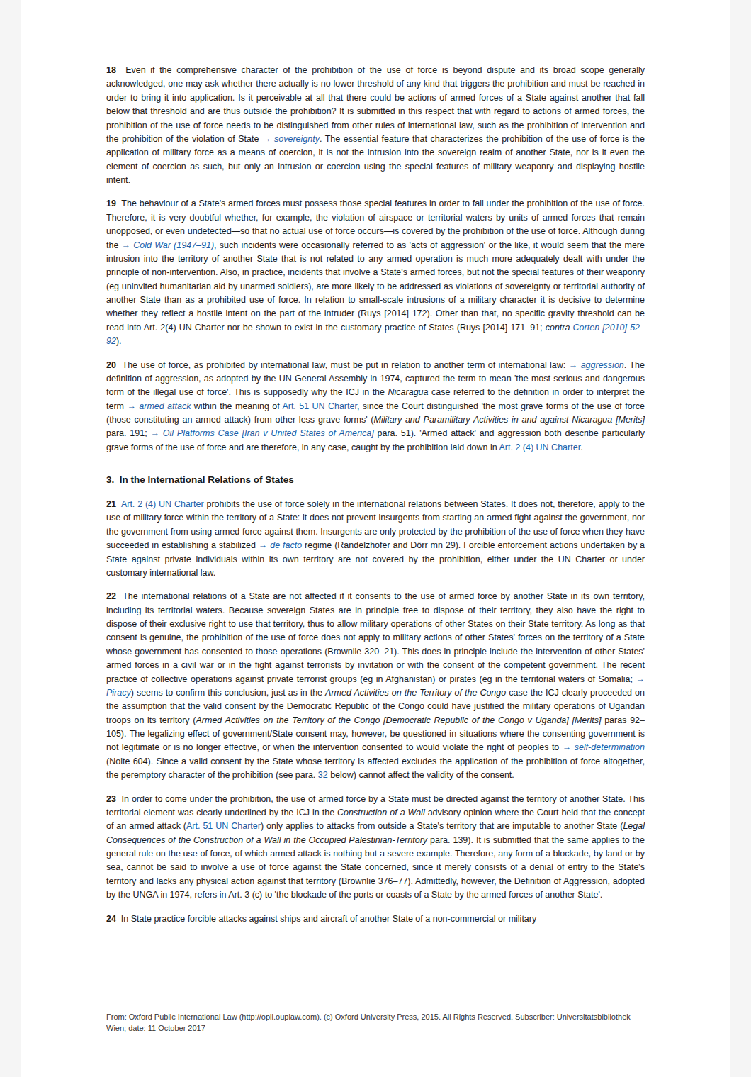18 Even if the comprehensive character of the prohibition of the use of force is beyond dispute and its broad scope generally acknowledged, one may ask whether there actually is no lower threshold of any kind that triggers the prohibition and must be reached in order to bring it into application. Is it perceivable at all that there could be actions of armed forces of a State against another that fall below that threshold and are thus outside the prohibition? It is submitted in this respect that with regard to actions of armed forces, the prohibition of the use of force needs to be distinguished from other rules of international law, such as the prohibition of intervention and the prohibition of the violation of State → sovereignty. The essential feature that characterizes the prohibition of the use of force is the application of military force as a means of coercion, it is not the intrusion into the sovereign realm of another State, nor is it even the element of coercion as such, but only an intrusion or coercion using the special features of military weaponry and displaying hostile intent.
19 The behaviour of a State's armed forces must possess those special features in order to fall under the prohibition of the use of force. Therefore, it is very doubtful whether, for example, the violation of airspace or territorial waters by units of armed forces that remain unopposed, or even undetected—so that no actual use of force occurs—is covered by the prohibition of the use of force. Although during the → Cold War (1947–91), such incidents were occasionally referred to as 'acts of aggression' or the like, it would seem that the mere intrusion into the territory of another State that is not related to any armed operation is much more adequately dealt with under the principle of non-intervention. Also, in practice, incidents that involve a State's armed forces, but not the special features of their weaponry (eg uninvited humanitarian aid by unarmed soldiers), are more likely to be addressed as violations of sovereignty or territorial authority of another State than as a prohibited use of force. In relation to small-scale intrusions of a military character it is decisive to determine whether they reflect a hostile intent on the part of the intruder (Ruys [2014] 172). Other than that, no specific gravity threshold can be read into Art. 2(4) UN Charter nor be shown to exist in the customary practice of States (Ruys [2014] 171–91; contra Corten [2010] 52–92).
20 The use of force, as prohibited by international law, must be put in relation to another term of international law: → aggression. The definition of aggression, as adopted by the UN General Assembly in 1974, captured the term to mean 'the most serious and dangerous form of the illegal use of force'. This is supposedly why the ICJ in the Nicaragua case referred to the definition in order to interpret the term → armed attack within the meaning of Art. 51 UN Charter, since the Court distinguished 'the most grave forms of the use of force (those constituting an armed attack) from other less grave forms' (Military and Paramilitary Activities in and against Nicaragua [Merits] para. 191; → Oil Platforms Case [Iran v United States of America] para. 51). 'Armed attack' and aggression both describe particularly grave forms of the use of force and are therefore, in any case, caught by the prohibition laid down in Art. 2 (4) UN Charter.
3. In the International Relations of States
21 Art. 2 (4) UN Charter prohibits the use of force solely in the international relations between States. It does not, therefore, apply to the use of military force within the territory of a State: it does not prevent insurgents from starting an armed fight against the government, nor the government from using armed force against them. Insurgents are only protected by the prohibition of the use of force when they have succeeded in establishing a stabilized → de facto regime (Randelzhofer and Dörr mn 29). Forcible enforcement actions undertaken by a State against private individuals within its own territory are not covered by the prohibition, either under the UN Charter or under customary international law.
22 The international relations of a State are not affected if it consents to the use of armed force by another State in its own territory, including its territorial waters. Because sovereign States are in principle free to dispose of their territory, they also have the right to dispose of their exclusive right to use that territory, thus to allow military operations of other States on their State territory. As long as that consent is genuine, the prohibition of the use of force does not apply to military actions of other States' forces on the territory of a State whose government has consented to those operations (Brownlie 320–21). This does in principle include the intervention of other States' armed forces in a civil war or in the fight against terrorists by invitation or with the consent of the competent government. The recent practice of collective operations against private terrorist groups (eg in Afghanistan) or pirates (eg in the territorial waters of Somalia; → Piracy) seems to confirm this conclusion, just as in the Armed Activities on the Territory of the Congo case the ICJ clearly proceeded on the assumption that the valid consent by the Democratic Republic of the Congo could have justified the military operations of Ugandan troops on its territory (Armed Activities on the Territory of the Congo [Democratic Republic of the Congo v Uganda] [Merits] paras 92–105). The legalizing effect of government/State consent may, however, be questioned in situations where the consenting government is not legitimate or is no longer effective, or when the intervention consented to would violate the right of peoples to → self-determination (Nolte 604). Since a valid consent by the State whose territory is affected excludes the application of the prohibition of force altogether, the peremptory character of the prohibition (see para. 32 below) cannot affect the validity of the consent.
23 In order to come under the prohibition, the use of armed force by a State must be directed against the territory of another State. This territorial element was clearly underlined by the ICJ in the Construction of a Wall advisory opinion where the Court held that the concept of an armed attack (Art. 51 UN Charter) only applies to attacks from outside a State's territory that are imputable to another State (Legal Consequences of the Construction of a Wall in the Occupied Palestinian-Territory para. 139). It is submitted that the same applies to the general rule on the use of force, of which armed attack is nothing but a severe example. Therefore, any form of a blockade, by land or by sea, cannot be said to involve a use of force against the State concerned, since it merely consists of a denial of entry to the State's territory and lacks any physical action against that territory (Brownlie 376–77). Admittedly, however, the Definition of Aggression, adopted by the UNGA in 1974, refers in Art. 3 (c) to 'the blockade of the ports or coasts of a State by the armed forces of another State'.
24 In State practice forcible attacks against ships and aircraft of another State of a non-commercial or military
From: Oxford Public International Law (http://opil.ouplaw.com). (c) Oxford University Press, 2015. All Rights Reserved. Subscriber: Universitatsbibliothek Wien; date: 11 October 2017